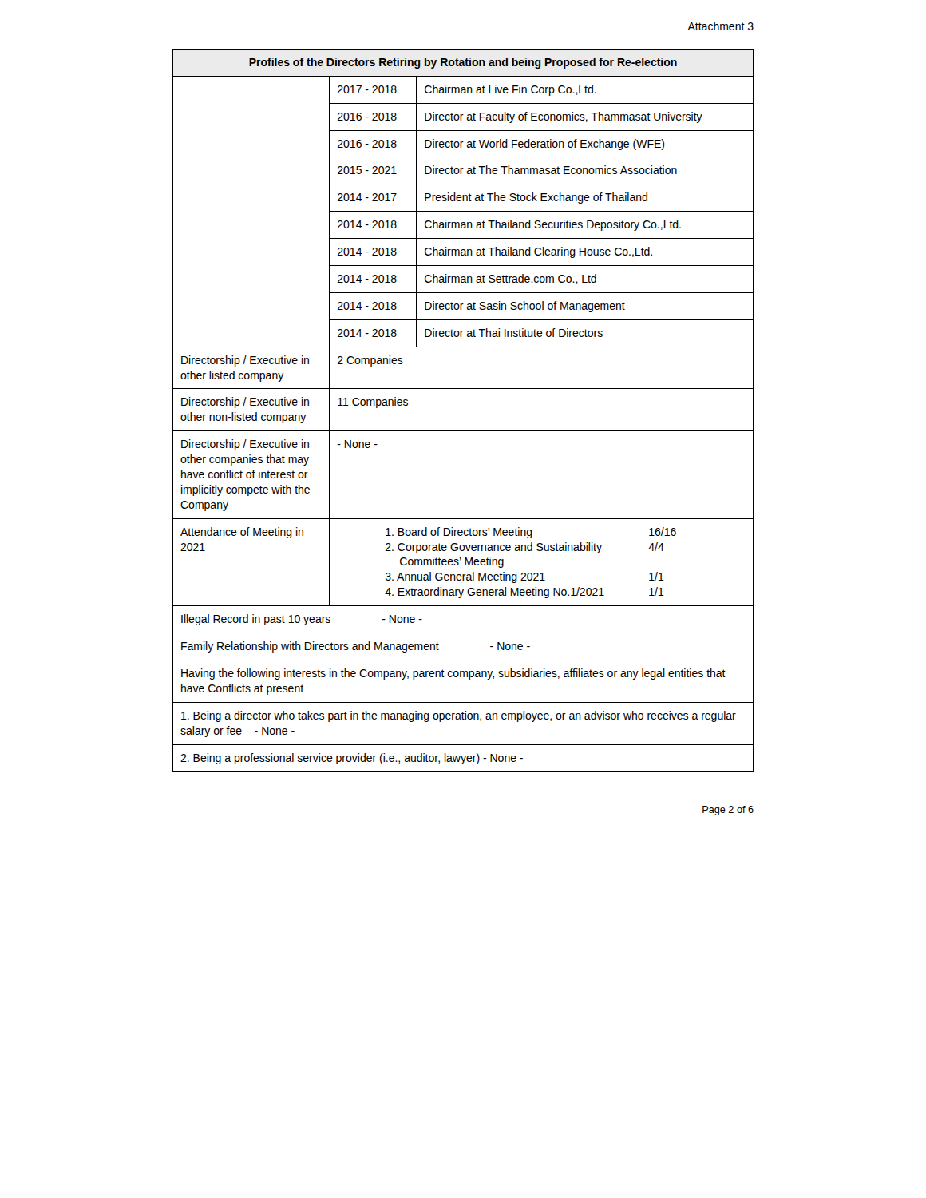Attachment 3
| Profiles of the Directors Retiring by Rotation and being Proposed for Re-election |
| | 2017 - 2018 | Chairman at Live Fin Corp Co.,Ltd. |
| 2016 - 2018 | Director at Faculty of Economics, Thammasat University |
| 2016 - 2018 | Director at World Federation of Exchange (WFE) |
| 2015 - 2021 | Director at The Thammasat Economics Association |
| 2014 - 2017 | President at The Stock Exchange of Thailand |
| 2014 - 2018 | Chairman at Thailand Securities Depository Co.,Ltd. |
| 2014 - 2018 | Chairman at Thailand Clearing House Co.,Ltd. |
| 2014 - 2018 | Chairman at Settrade.com Co., Ltd |
| 2014 - 2018 | Director at Sasin School of Management |
| 2014 - 2018 | Director at Thai Institute of Directors |
| Directorship / Executive in other listed company | 2 Companies |
| Directorship / Executive in other non-listed company | 11 Companies |
| Directorship / Executive in other companies that may have conflict of interest or implicitly compete with the Company | - None - |
| Attendance of Meeting in 2021 | 1. Board of Directors’ Meeting 16/16 2. Corporate Governance and Sustainability 4/4 Committees’ Meeting 3. Annual General Meeting 2021 1/1 4. Extraordinary General Meeting No.1/2021 1/1 |
| Illegal Record in past 10 years - None - |
| Family Relationship with Directors and Management - None - |
| Having the following interests in the Company, parent company, subsidiaries, affiliates or any legal entities that have Conflicts at present |
| 1. Being a director who takes part in the managing operation, an employee, or an advisor who receives a regular salary or fee - None - |
| 2. Being a professional service provider (i.e., auditor, lawyer) - None - |
Page 2 of 6